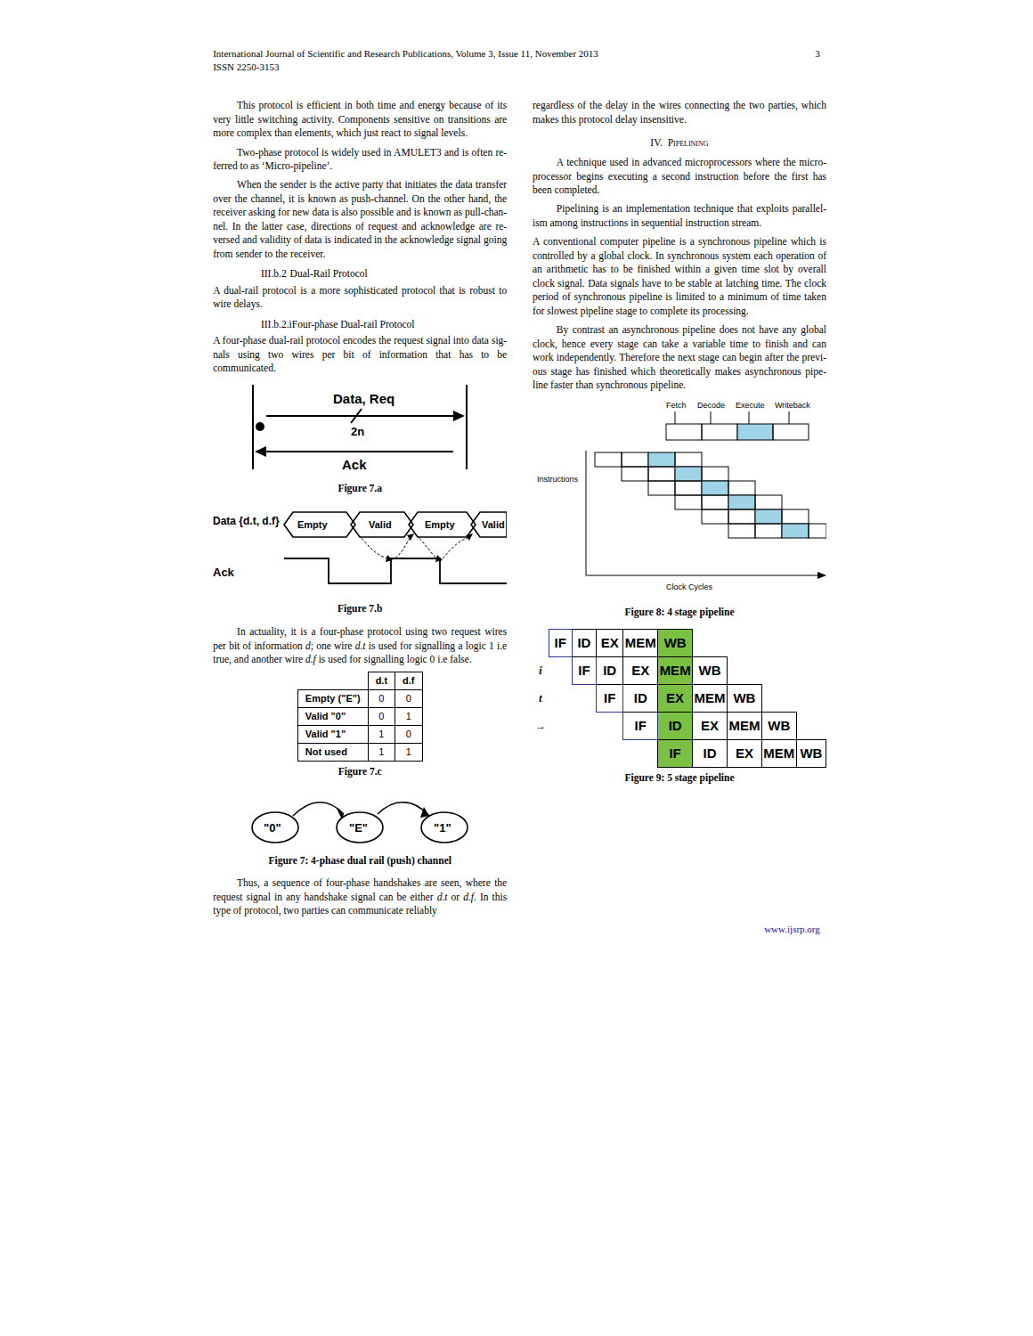International Journal of Scientific and Research Publications, Volume 3, Issue 11, November 2013
ISSN 2250-3153
3
This protocol is efficient in both time and energy because of its very little switching activity. Components sensitive on transitions are more complex than elements, which just react to signal levels.
Two-phase protocol is widely used in AMULET3 and is often referred to as ‘Micro-pipeline’.
When the sender is the active party that initiates the data transfer over the channel, it is known as push-channel. On the other hand, the receiver asking for new data is also possible and is known as pull-channel. In the latter case, directions of request and acknowledge are reversed and validity of data is indicated in the acknowledge signal going from sender to the receiver.
III.b.2 Dual-Rail Protocol
A dual-rail protocol is a more sophisticated protocol that is robust to wire delays.
III.b.2.i Four-phase Dual-rail Protocol
A four-phase dual-rail protocol encodes the request signal into data signals using two wires per bit of information that has to be communicated.
Data, Req 2n Ack
Figure 7.a
Data {d.t, d.f} Ack Empty Valid Empty Valid
Figure 7.b
In actuality, it is a four-phase protocol using two request wires per bit of information d; one wire d.t is used for signalling a logic 1 i.e true, and another wire d.f is used for signalling logic 0 i.e false.
| | d.t | d.f |
| Empty ("E") | 0 | 0 |
| Valid "0" | 0 | 1 |
| Valid "1" | 1 | 0 |
| Not used | 1 | 1 |
Figure 7.c
"0" "E" "1"
Figure 7: 4-phase dual rail (push) channel
Thus, a sequence of four-phase handshakes are seen, where the request signal in any handshake signal can be either d.t or d.f. In this type of protocol, two parties can communicate reliably
regardless of the delay in the wires connecting the two parties, which makes this protocol delay insensitive.
IV. Pipelining
A technique used in advanced microprocessors where the microprocessor begins executing a second instruction before the first has been completed.
Pipelining is an implementation technique that exploits parallelism among instructions in sequential instruction stream.
A conventional computer pipeline is a synchronous pipeline which is controlled by a global clock. In synchronous system each operation of an arithmetic has to be finished within a given time slot by overall clock signal. Data signals have to be stable at latching time. The clock period of synchronous pipeline is limited to a minimum of time taken for slowest pipeline stage to complete its processing.
By contrast an asynchronous pipeline does not have any global clock, hence every stage can take a variable time to finish and can work independently. Therefore the next stage can begin after the previous stage has finished which theoretically makes asynchronous pipeline faster than synchronous pipeline.
Fetch Decode Execute Writeback Instructions Clock Cycles
Figure 8: 4 stage pipeline
| | IF | ID | EX | MEM | WB | | | |
| i | | IF | ID | EX | MEM | WB | | |
| t | | | IF | ID | EX | MEM | WB | |
| → | | | | IF | ID | EX | MEM | WB |
| | | | | | IF | ID | EX | MEM | WB |
Figure 9: 5 stage pipeline
www.ijsrp.org